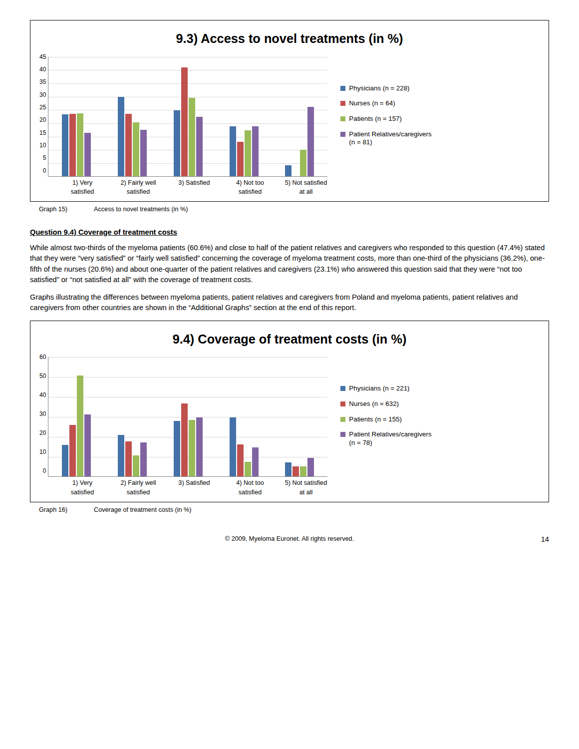9.3) Access to novel treatments (in %)
45 40 35 30 25 20 15 10 5 0
Physicians (n = 228)
Nurses (n = 64)
Patients (n = 157)
Patient Relatives/caregivers
(n = 81)
1) Very satisfied
2) Fairly well satisfied
3) Satisfied
4) Not too satisfied
5) Not satisfied at all
Graph 15) Access to novel treatments (in %)
Question 9.4) Coverage of treatment costs
While almost two-thirds of the myeloma patients (60.6%) and close to half of the patient relatives and caregivers who responded to this question (47.4%) stated that they were “very satisfied” or “fairly well satisfied” concerning the coverage of myeloma treatment costs, more than one-third of the physicians (36.2%), one-fifth of the nurses (20.6%) and about one-quarter of the patient relatives and caregivers (23.1%) who answered this question said that they were “not too satisfied” or “not satisfied at all” with the coverage of treatment costs.
Graphs illustrating the differences between myeloma patients, patient relatives and caregivers from Poland and myeloma patients, patient relatives and caregivers from other countries are shown in the “Additional Graphs” section at the end of this report.
9.4) Coverage of treatment costs (in %)
60 50 40 30 20 10 0
Physicians (n = 221)
Nurses (n = 632)
Patients (n = 155)
Patient Relatives/caregivers
(n = 78)
1) Very satisfied
2) Fairly well satisfied
3) Satisfied
4) Not too satisfied
5) Not satisfied at all
Graph 16) Coverage of treatment costs (in %)
© 2009, Myeloma Euronet. All rights reserved. 14